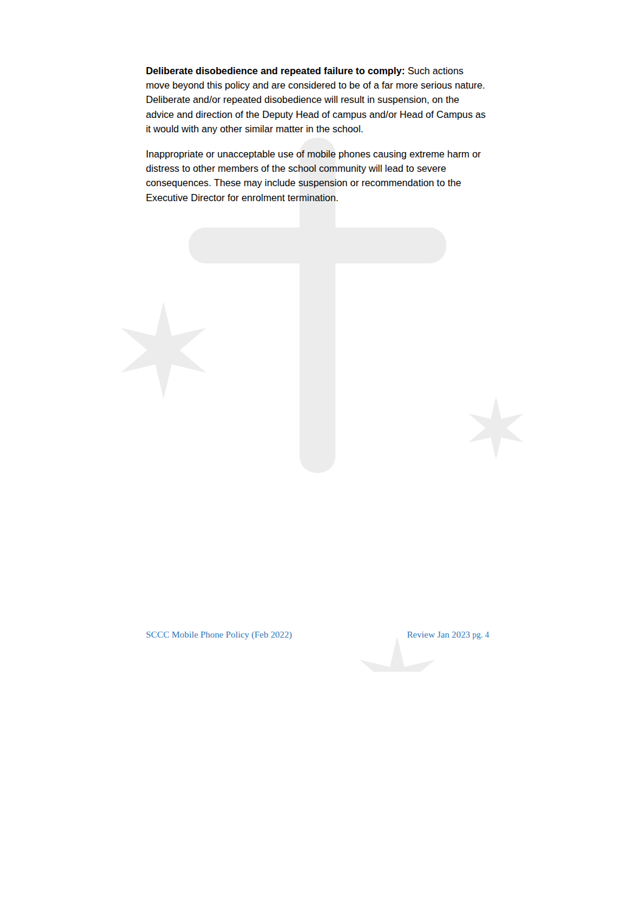Deliberate disobedience and repeated failure to comply: Such actions move beyond this policy and are considered to be of a far more serious nature. Deliberate and/or repeated disobedience will result in suspension, on the advice and direction of the Deputy Head of campus and/or Head of Campus as it would with any other similar matter in the school.
Inappropriate or unacceptable use of mobile phones causing extreme harm or distress to other members of the school community will lead to severe consequences. These may include suspension or recommendation to the Executive Director for enrolment termination.
SCCC Mobile Phone Policy (Feb 2022)
Review Jan 2023 pg. 4